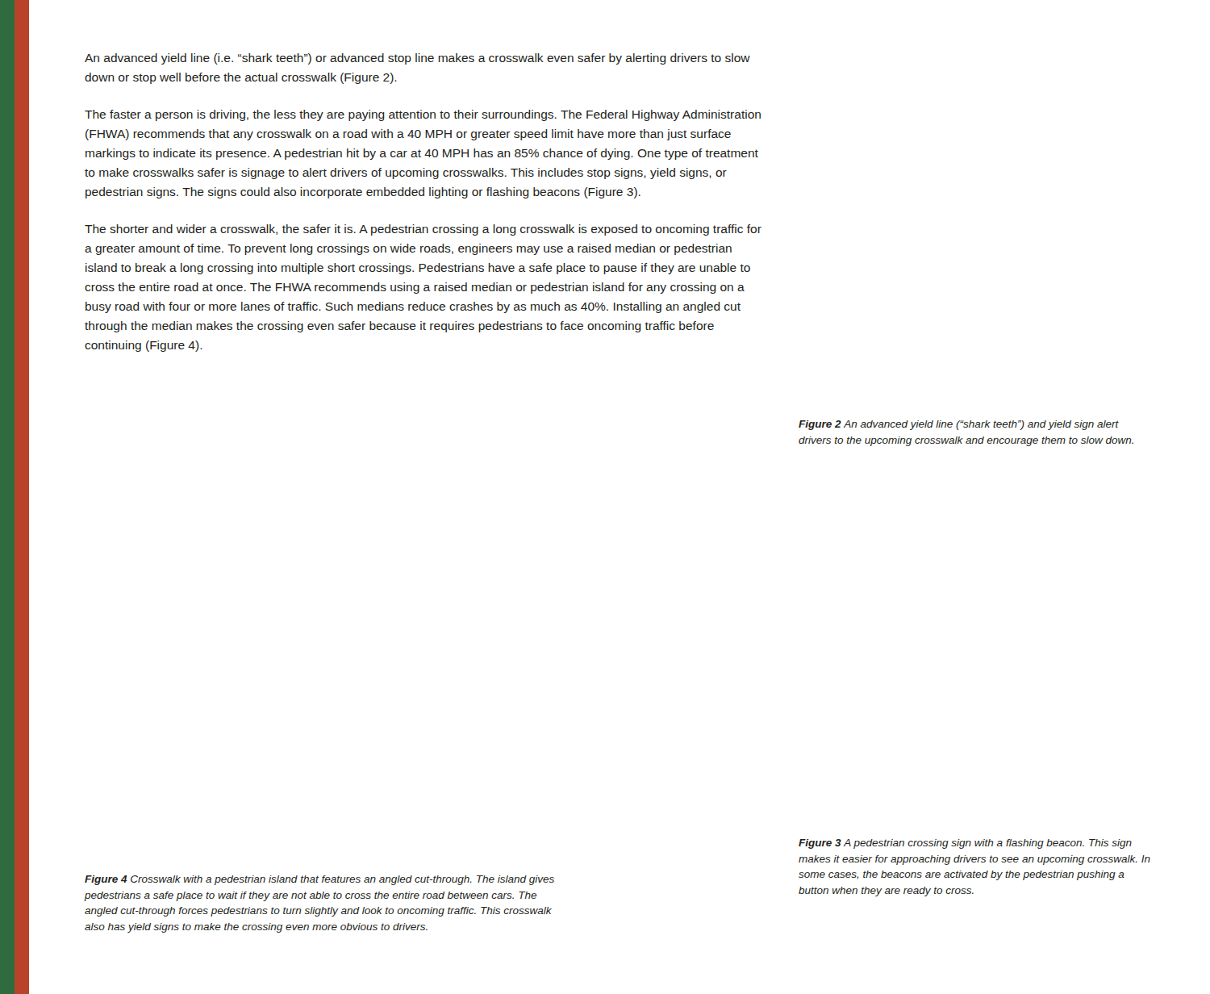An advanced yield line (i.e. “shark teeth”) or advanced stop line makes a crosswalk even safer by alerting drivers to slow down or stop well before the actual crosswalk (Figure 2).
The faster a person is driving, the less they are paying attention to their surroundings. The Federal Highway Administration (FHWA) recommends that any crosswalk on a road with a 40 MPH or greater speed limit have more than just surface markings to indicate its presence. A pedestrian hit by a car at 40 MPH has an 85% chance of dying. One type of treatment to make crosswalks safer is signage to alert drivers of upcoming crosswalks. This includes stop signs, yield signs, or pedestrian signs. The signs could also incorporate embedded lighting or flashing beacons (Figure 3).
The shorter and wider a crosswalk, the safer it is. A pedestrian crossing a long crosswalk is exposed to oncoming traffic for a greater amount of time. To prevent long crossings on wide roads, engineers may use a raised median or pedestrian island to break a long crossing into multiple short crossings. Pedestrians have a safe place to pause if they are unable to cross the entire road at once. The FHWA recommends using a raised median or pedestrian island for any crossing on a busy road with four or more lanes of traffic. Such medians reduce crashes by as much as 40%. Installing an angled cut through the median makes the crossing even safer because it requires pedestrians to face oncoming traffic before continuing (Figure 4).
Figure 4 Crosswalk with a pedestrian island that features an angled cut-through. The island gives pedestrians a safe place to wait if they are not able to cross the entire road between cars. The angled cut-through forces pedestrians to turn slightly and look to oncoming traffic. This crosswalk also has yield signs to make the crossing even more obvious to drivers.
Figure 2 An advanced yield line (“shark teeth”) and yield sign alert drivers to the upcoming crosswalk and encourage them to slow down.
Figure 3 A pedestrian crossing sign with a flashing beacon. This sign makes it easier for approaching drivers to see an upcoming crosswalk. In some cases, the beacons are activated by the pedestrian pushing a button when they are ready to cross.